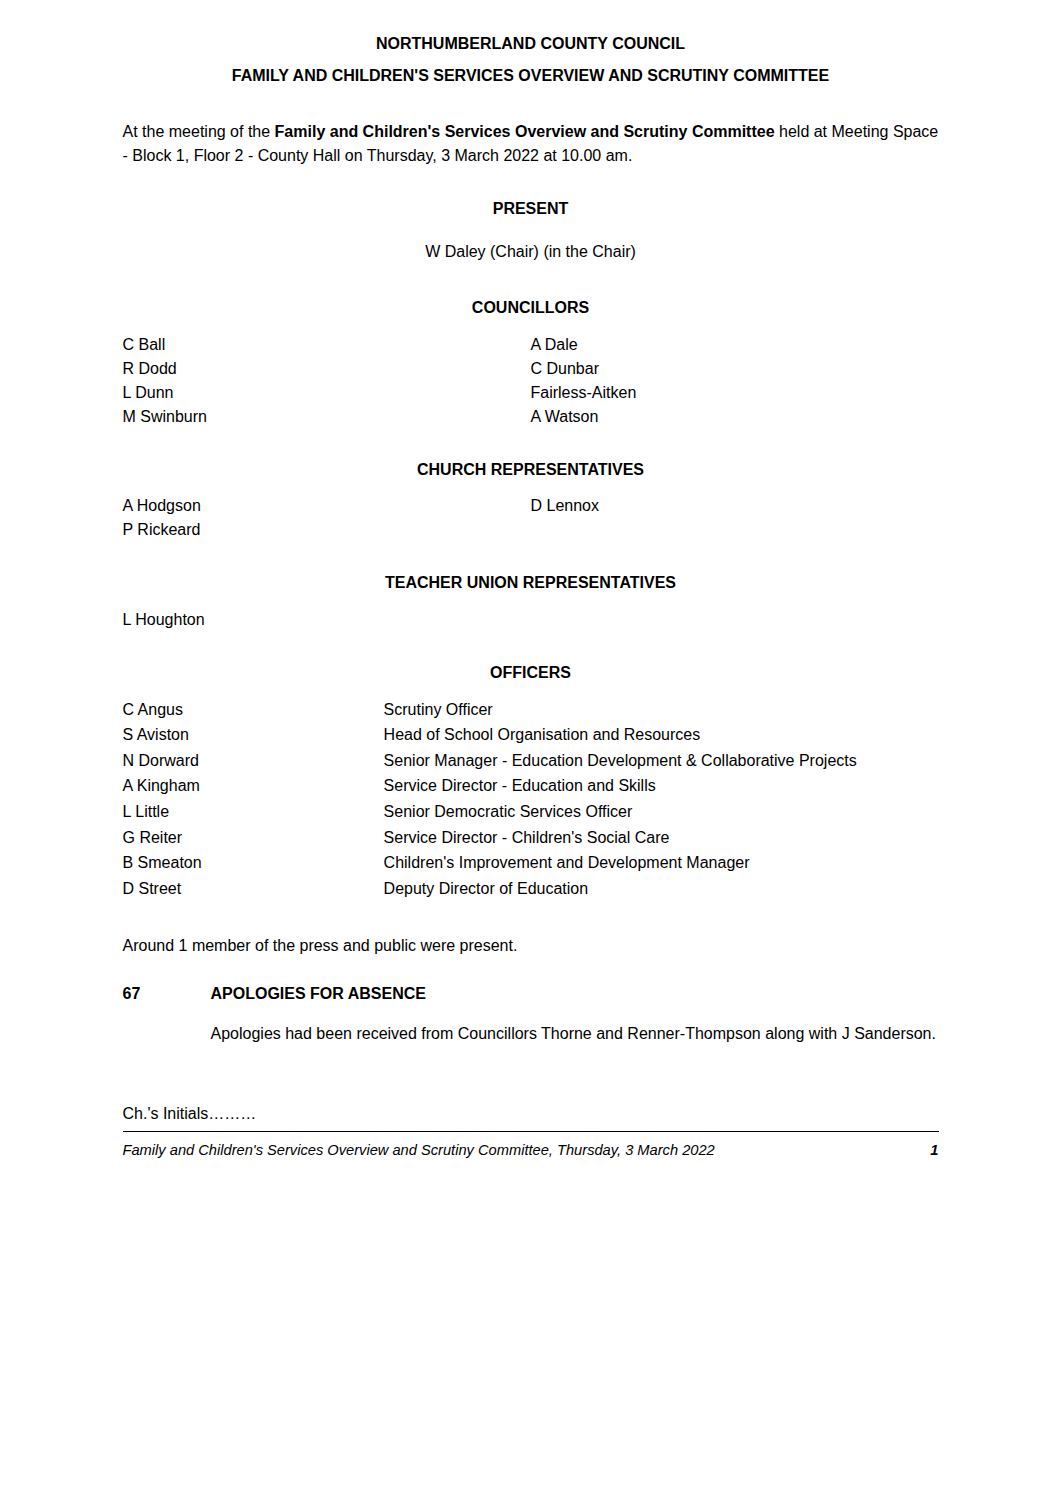Northumberland County Council
Family and Children's Services Overview and Scrutiny Committee
At the meeting of the Family and Children's Services Overview and Scrutiny Committee held at Meeting Space - Block 1, Floor 2 - County Hall on Thursday, 3 March 2022 at 10.00 am.
Present
W Daley (Chair) (in the Chair)
Councillors
| C Ball | A Dale |
| R Dodd | C Dunbar |
| L Dunn | Fairless-Aitken |
| M Swinburn | A Watson |
Church Representatives
| A Hodgson | D Lennox |
| P Rickeard | |
Teacher Union Representatives
| L Houghton | |
Officers
| C Angus | Scrutiny Officer |
| S Aviston | Head of School Organisation and Resources |
| N Dorward | Senior Manager - Education Development & Collaborative Projects |
| A Kingham | Service Director - Education and Skills |
| L Little | Senior Democratic Services Officer |
| G Reiter | Service Director - Children's Social Care |
| B Smeaton | Children's Improvement and Development Manager |
| D Street | Deputy Director of Education |
Around 1 member of the press and public were present.
67 Apologies for Absence
Apologies had been received from Councillors Thorne and Renner-Thompson along with J Sanderson.
Ch.'s Initials………
Family and Children's Services Overview and Scrutiny Committee, Thursday, 3 March 2022 1